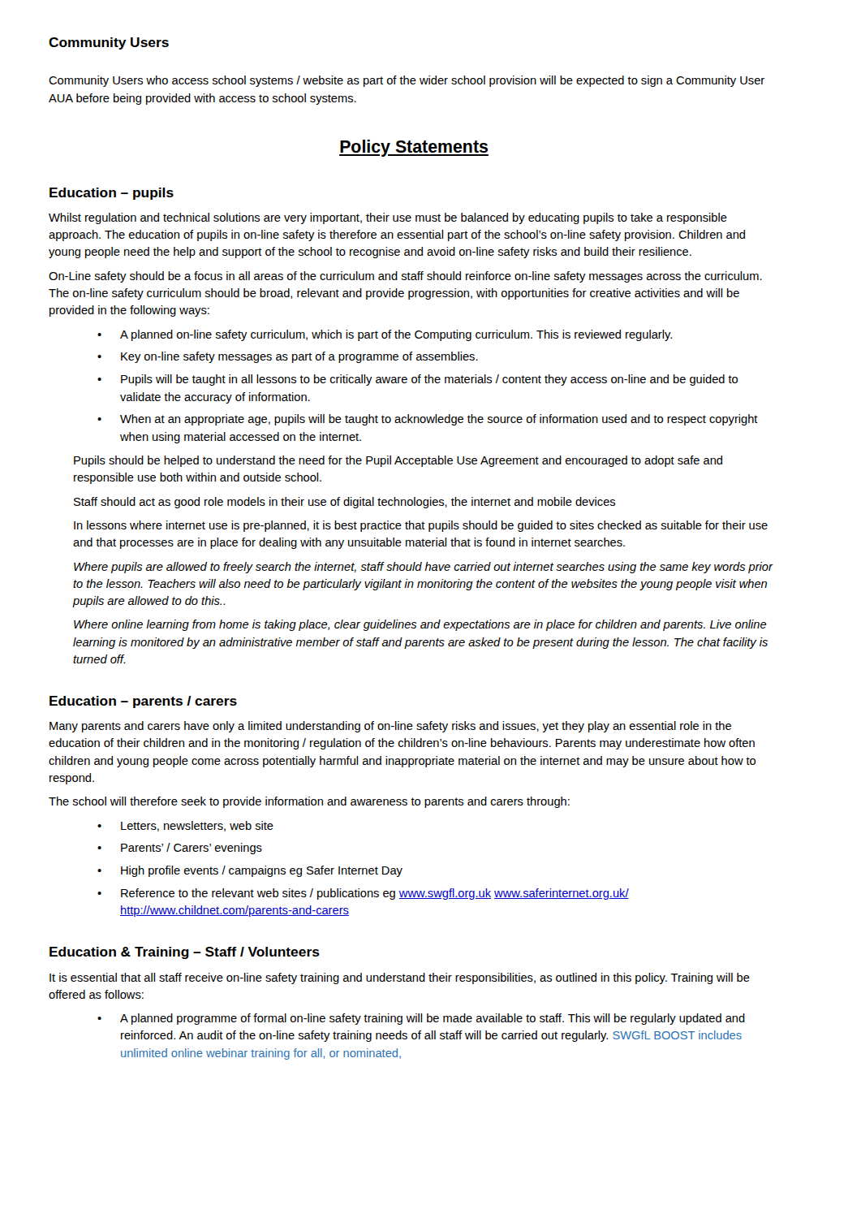Community Users
Community Users who access school systems / website as part of the wider school provision will be expected to sign a Community User AUA before being provided with access to school systems.
Policy Statements
Education – pupils
Whilst regulation and technical solutions are very important, their use must be balanced by educating pupils to take a responsible approach. The education of pupils in on-line safety is therefore an essential part of the school’s on-line safety provision. Children and young people need the help and support of the school to recognise and avoid on-line safety risks and build their resilience.
On-Line safety should be a focus in all areas of the curriculum and staff should reinforce on-line safety messages across the curriculum. The on-line safety curriculum should be broad, relevant and provide progression, with opportunities for creative activities and will be provided in the following ways:
A planned on-line safety curriculum, which is part of the Computing curriculum. This is reviewed regularly.
Key on-line safety messages as part of a programme of assemblies.
Pupils will be taught in all lessons to be critically aware of the materials / content they access on-line and be guided to validate the accuracy of information.
When at an appropriate age, pupils will be taught to acknowledge the source of information used and to respect copyright when using material accessed on the internet.
Pupils should be helped to understand the need for the Pupil Acceptable Use Agreement and encouraged to adopt safe and responsible use both within and outside school.
Staff should act as good role models in their use of digital technologies, the internet and mobile devices
In lessons where internet use is pre-planned, it is best practice that pupils should be guided to sites checked as suitable for their use and that processes are in place for dealing with any unsuitable material that is found in internet searches.
Where pupils are allowed to freely search the internet, staff should have carried out internet searches using the same key words prior to the lesson. Teachers will also need to be particularly vigilant in monitoring the content of the websites the young people visit when pupils are allowed to do this..
Where online learning from home is taking place, clear guidelines and expectations are in place for children and parents. Live online learning is monitored by an administrative member of staff and parents are asked to be present during the lesson. The chat facility is turned off.
Education – parents / carers
Many parents and carers have only a limited understanding of on-line safety risks and issues, yet they play an essential role in the education of their children and in the monitoring / regulation of the children’s on-line behaviours. Parents may underestimate how often children and young people come across potentially harmful and inappropriate material on the internet and may be unsure about how to respond.
The school will therefore seek to provide information and awareness to parents and carers through:
Letters, newsletters, web site
Parents’ / Carers’ evenings
High profile events / campaigns eg Safer Internet Day
Reference to the relevant web sites / publications eg www.swgfl.org.uk www.saferinternet.org.uk/ http://www.childnet.com/parents-and-carers
Education & Training – Staff / Volunteers
It is essential that all staff receive on-line safety training and understand their responsibilities, as outlined in this policy. Training will be offered as follows:
A planned programme of formal on-line safety training will be made available to staff. This will be regularly updated and reinforced. An audit of the on-line safety training needs of all staff will be carried out regularly. SWGfL BOOST includes unlimited online webinar training for all, or nominated,